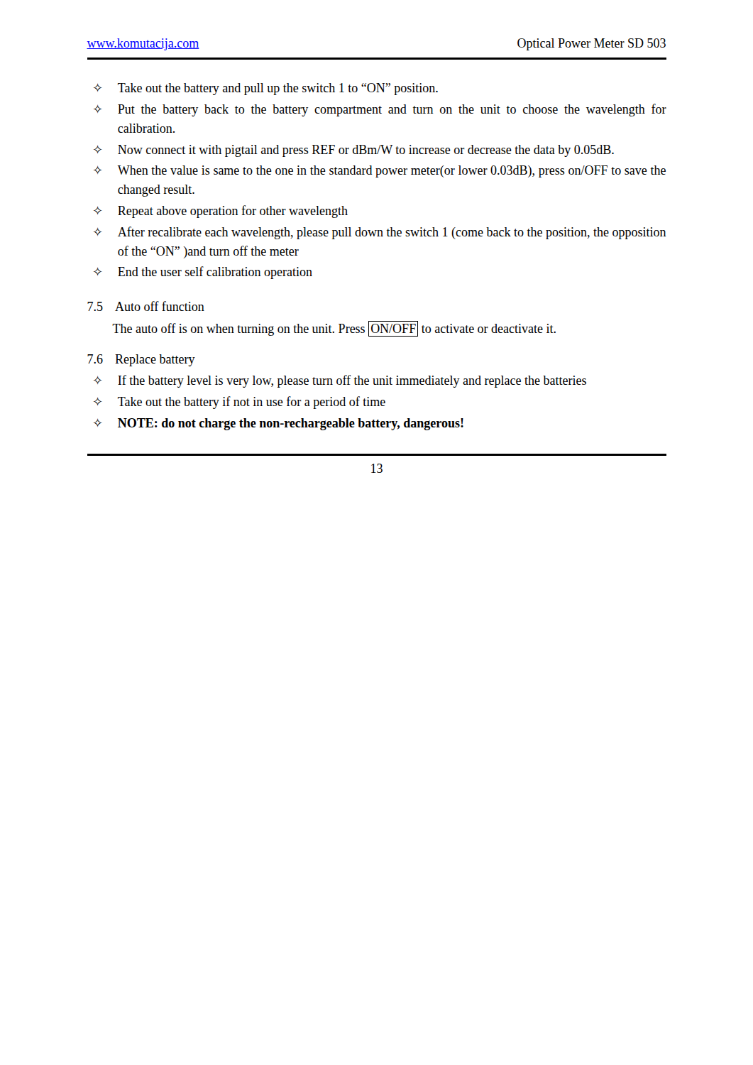www.komutacija.com Optical Power Meter SD 503
Take out the battery and pull up the switch 1 to “ON” position.
Put the battery back to the battery compartment and turn on the unit to choose the wavelength for calibration.
Now connect it with pigtail and press REF or dBm/W to increase or decrease the data by 0.05dB.
When the value is same to the one in the standard power meter(or lower 0.03dB), press on/OFF to save the changed result.
Repeat above operation for other wavelength
After recalibrate each wavelength, please pull down the switch 1 (come back to the position, the opposition of the “ON” )and turn off the meter
End the user self calibration operation
7.5 Auto off function
The auto off is on when turning on the unit. Press ON/OFF to activate or deactivate it.
7.6 Replace battery
If the battery level is very low, please turn off the unit immediately and replace the batteries
Take out the battery if not in use for a period of time
NOTE: do not charge the non-rechargeable battery, dangerous!
13